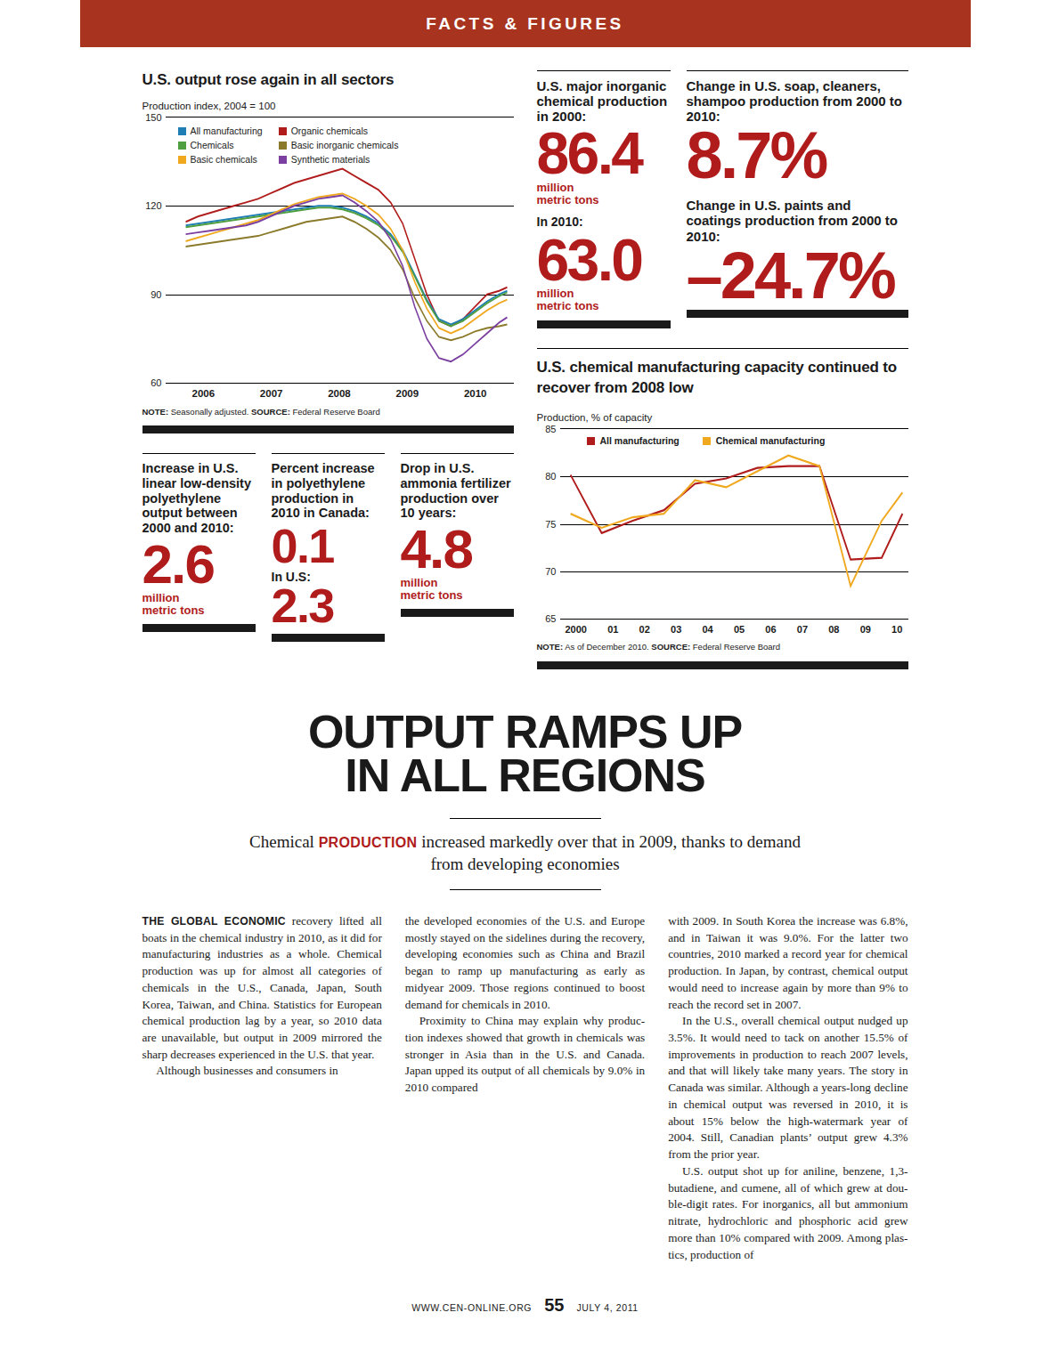FACTS & FIGURES
U.S. output rose again in all sectors
Production index, 2004 = 100
150 120 90 60
All manufacturing
Organic chemicals
Chemicals
Basic inorganic chemicals
Basic chemicals
Synthetic materials
20062007200820092010
NOTE: Seasonally adjusted. SOURCE: Federal Reserve Board
Increase in U.S. linear low-density polyethylene output between 2000 and 2010:
2.6
million
metric tons
Percent increase in polyethylene production in 2010 in Canada:
0.1
In U.S:
2.3
Drop in U.S. ammonia fertilizer production over 10 years:
4.8
million
metric tons
U.S. major inorganic chemical production in 2000:
86.4
million
metric tons
In 2010:
63.0
million
metric tons
Change in U.S. soap, cleaners, shampoo production from 2000 to 2010:
8.7%
Change in U.S. paints and coatings production from 2000 to 2010:
–24.7%
U.S. chemical manufacturing capacity continued to recover from 2008 low
Production, % of capacity
85 80 75 70 65
All manufacturing
Chemical manufacturing
200001020304050607080910
NOTE: As of December 2010. SOURCE: Federal Reserve Board
OUTPUT RAMPS UP
IN ALL REGIONS
Chemical PRODUCTION increased markedly over that in 2009, thanks to demand from developing economies
THE GLOBAL ECONOMIC recovery lifted all boats in the chemical industry in 2010, as it did for manufacturing industries as a whole. Chemical production was up for almost all categories of chemicals in the U.S., Canada, Japan, South Korea, Taiwan, and China. Statistics for European chemical production lag by a year, so 2010 data are unavailable, but output in 2009 mirrored the sharp decreases experienced in the U.S. that year.
Although businesses and consumers in
the developed economies of the U.S. and Europe mostly stayed on the sidelines during the recovery, developing economies such as China and Brazil began to ramp up manufacturing as early as midyear 2009. Those regions continued to boost demand for chemicals in 2010.
Proximity to China may explain why production indexes showed that growth in chemicals was stronger in Asia than in the U.S. and Canada. Japan upped its output of all chemicals by 9.0% in 2010 compared
with 2009. In South Korea the increase was 6.8%, and in Taiwan it was 9.0%. For the latter two countries, 2010 marked a record year for chemical production. In Japan, by contrast, chemical output would need to increase again by more than 9% to reach the record set in 2007.
In the U.S., overall chemical output nudged up 3.5%. It would need to tack on another 15.5% of improvements in production to reach 2007 levels, and that will likely take many years. The story in Canada was similar. Although a years-long decline in chemical output was reversed in 2010, it is about 15% below the high-watermark year of 2004. Still, Canadian plants’ output grew 4.3% from the prior year.
U.S. output shot up for aniline, benzene, 1,3-butadiene, and cumene, all of which grew at double-digit rates. For inorganics, all but ammonium nitrate, hydrochloric and phosphoric acid grew more than 10% compared with 2009. Among plastics, production of
WWW.CEN-ONLINE.ORG 55 JULY 4, 2011